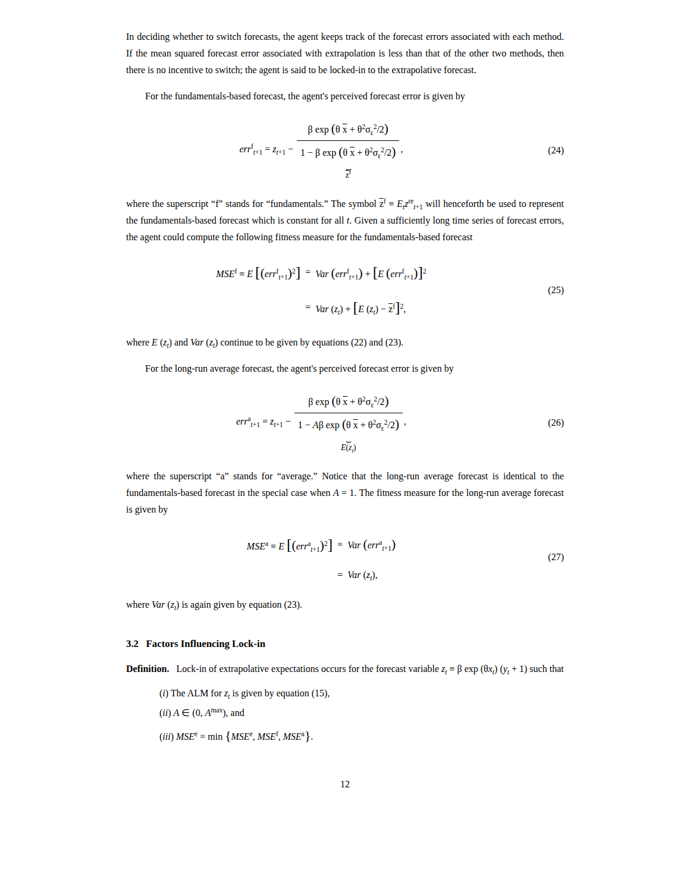In deciding whether to switch forecasts, the agent keeps track of the forecast errors associated with each method. If the mean squared forecast error associated with extrapolation is less than that of the other two methods, then there is no incentive to switch; the agent is said to be locked-in to the extrapolative forecast.
For the fundamentals-based forecast, the agent's perceived forecast error is given by
errft+1 = zt+1 − β exp (θ x + θ2σε2/2) 1 − β exp (θ x + θ2σε2/2) ⏟ zf , (24)
where the superscript “f” stands for “fundamentals.” The symbol zf ≡ Etzret+1 will henceforth be used to represent the fundamentals-based forecast which is constant for all t. Given a sufficiently long time series of forecast errors, the agent could compute the following fitness measure for the fundamentals-based forecast
MSEf ≡ E [(errft+1)2] = Var (errft+1) + [E (errft+1)]2 = Var (zt) + [E (zt) − zf]2, (25)
where E (zt) and Var (zt) continue to be given by equations (22) and (23).
For the long-run average forecast, the agent's perceived forecast error is given by
errat+1 = zt+1 − β exp (θ x + θ2σε2/2) 1 − Aβ exp (θ x + θ2σε2/2) ⏟ E(zt) , (26)
where the superscript “a” stands for “average.” Notice that the long-run average forecast is identical to the fundamentals-based forecast in the special case when A = 1. The fitness measure for the long-run average forecast is given by
MSEa ≡ E [(errat+1)2] = Var (errat+1) = Var (zt), (27)
where Var (zt) is again given by equation (23).
3.2 Factors Influencing Lock-in
Definition. Lock-in of extrapolative expectations occurs for the forecast variable zt ≡ β exp (θxt) (yt + 1) such that
(i) The ALM for zt is given by equation (15),
(ii) A ∈ (0, Amax), and
(iii) MSEe = min {MSEe, MSEf, MSEa}.
12